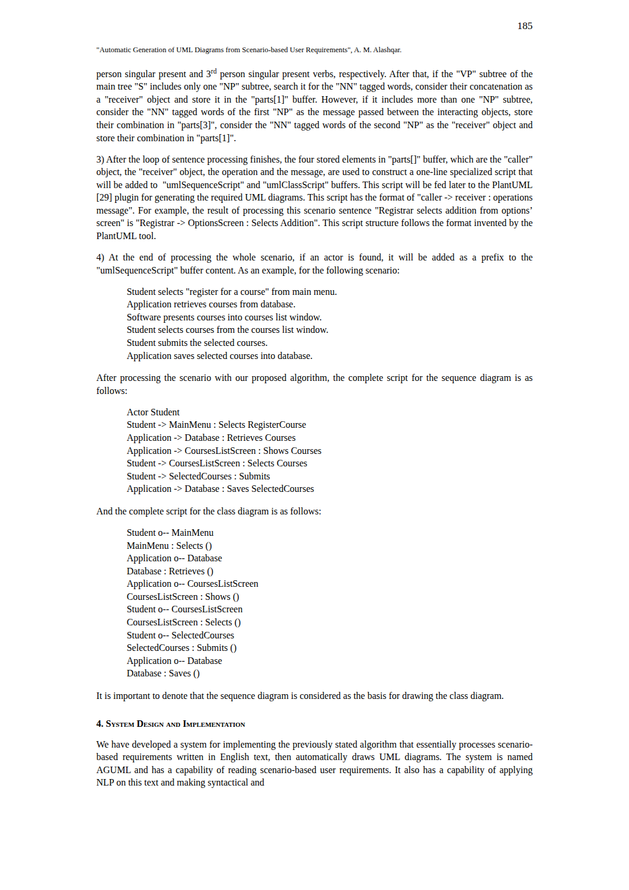185
"Automatic Generation of UML Diagrams from Scenario-based User Requirements", A. M. Alashqar.
person singular present and 3rd person singular present verbs, respectively. After that, if the "VP" subtree of the main tree "S" includes only one "NP" subtree, search it for the "NN" tagged words, consider their concatenation as a "receiver" object and store it in the "parts[1]" buffer. However, if it includes more than one "NP" subtree, consider the "NN" tagged words of the first "NP" as the message passed between the interacting objects, store their combination in "parts[3]", consider the "NN" tagged words of the second "NP" as the "receiver" object and store their combination in "parts[1]".
3) After the loop of sentence processing finishes, the four stored elements in "parts[]" buffer, which are the "caller" object, the "receiver" object, the operation and the message, are used to construct a one-line specialized script that will be added to "umlSequenceScript" and "umlClassScript" buffers. This script will be fed later to the PlantUML [29] plugin for generating the required UML diagrams. This script has the format of "caller -> receiver : operations message". For example, the result of processing this scenario sentence "Registrar selects addition from options’ screen" is "Registrar -> OptionsScreen : Selects Addition". This script structure follows the format invented by the PlantUML tool.
4) At the end of processing the whole scenario, if an actor is found, it will be added as a prefix to the "umlSequenceScript" buffer content. As an example, for the following scenario:
Student selects "register for a course" from main menu.
Application retrieves courses from database.
Software presents courses into courses list window.
Student selects courses from the courses list window.
Student submits the selected courses.
Application saves selected courses into database.
After processing the scenario with our proposed algorithm, the complete script for the sequence diagram is as follows:
Actor Student
Student -> MainMenu : Selects RegisterCourse
Application -> Database : Retrieves Courses
Application -> CoursesListScreen : Shows Courses
Student -> CoursesListScreen : Selects Courses
Student -> SelectedCourses : Submits
Application -> Database : Saves SelectedCourses
And the complete script for the class diagram is as follows:
Student o-- MainMenu
MainMenu : Selects ()
Application o-- Database
Database : Retrieves ()
Application o-- CoursesListScreen
CoursesListScreen : Shows ()
Student o-- CoursesListScreen
CoursesListScreen : Selects ()
Student o-- SelectedCourses
SelectedCourses : Submits ()
Application o-- Database
Database : Saves ()
It is important to denote that the sequence diagram is considered as the basis for drawing the class diagram.
4. System Design and Implementation
We have developed a system for implementing the previously stated algorithm that essentially processes scenario-based requirements written in English text, then automatically draws UML diagrams. The system is named AGUML and has a capability of reading scenario-based user requirements. It also has a capability of applying NLP on this text and making syntactical and